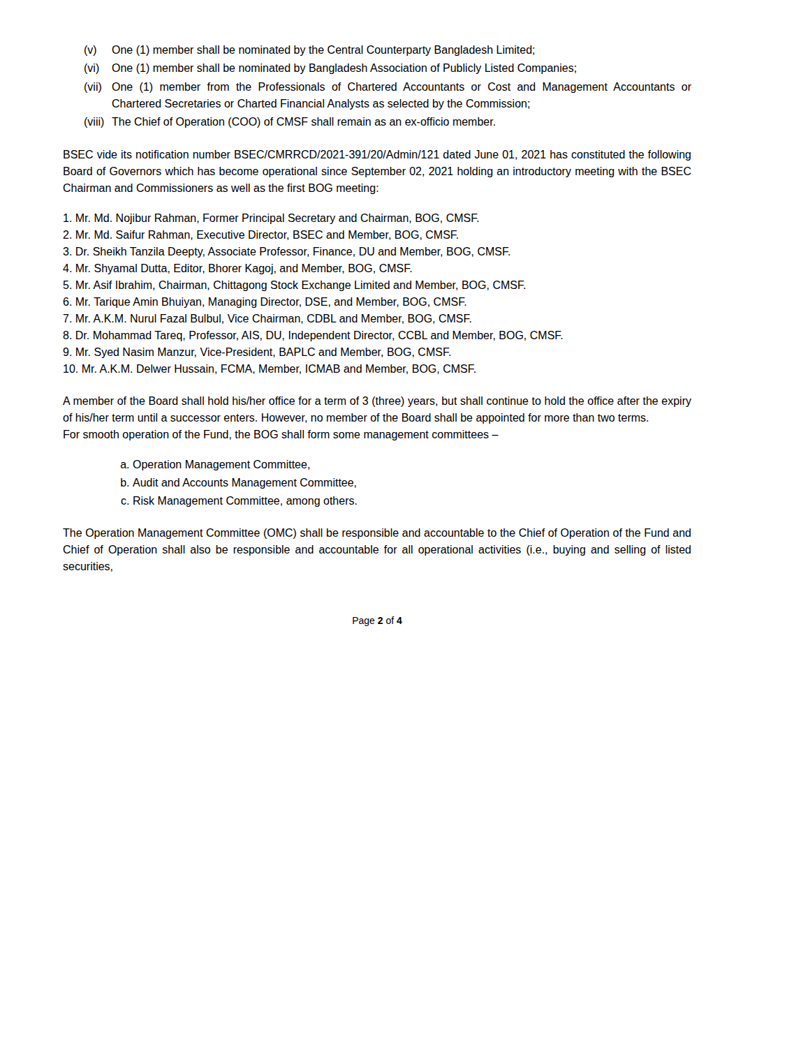(v) One (1) member shall be nominated by the Central Counterparty Bangladesh Limited;
(vi) One (1) member shall be nominated by Bangladesh Association of Publicly Listed Companies;
(vii) One (1) member from the Professionals of Chartered Accountants or Cost and Management Accountants or Chartered Secretaries or Charted Financial Analysts as selected by the Commission;
(viii) The Chief of Operation (COO) of CMSF shall remain as an ex-officio member.
BSEC vide its notification number BSEC/CMRRCD/2021-391/20/Admin/121 dated June 01, 2021 has constituted the following Board of Governors which has become operational since September 02, 2021 holding an introductory meeting with the BSEC Chairman and Commissioners as well as the first BOG meeting:
1. Mr. Md. Nojibur Rahman, Former Principal Secretary and Chairman, BOG, CMSF.
2. Mr. Md. Saifur Rahman, Executive Director, BSEC and Member, BOG, CMSF.
3. Dr. Sheikh Tanzila Deepty, Associate Professor, Finance, DU and Member, BOG, CMSF.
4. Mr. Shyamal Dutta, Editor, Bhorer Kagoj, and Member, BOG, CMSF.
5. Mr. Asif Ibrahim, Chairman, Chittagong Stock Exchange Limited and Member, BOG, CMSF.
6. Mr. Tarique Amin Bhuiyan, Managing Director, DSE, and Member, BOG, CMSF.
7. Mr. A.K.M. Nurul Fazal Bulbul, Vice Chairman, CDBL and Member, BOG, CMSF.
8. Dr. Mohammad Tareq, Professor, AIS, DU, Independent Director, CCBL and Member, BOG, CMSF.
9. Mr. Syed Nasim Manzur, Vice-President, BAPLC and Member, BOG, CMSF.
10. Mr. A.K.M. Delwer Hussain, FCMA, Member, ICMAB and Member, BOG, CMSF.
A member of the Board shall hold his/her office for a term of 3 (three) years, but shall continue to hold the office after the expiry of his/her term until a successor enters. However, no member of the Board shall be appointed for more than two terms.
For smooth operation of the Fund, the BOG shall form some management committees –
Operation Management Committee,
Audit and Accounts Management Committee,
Risk Management Committee, among others.
The Operation Management Committee (OMC) shall be responsible and accountable to the Chief of Operation of the Fund and Chief of Operation shall also be responsible and accountable for all operational activities (i.e., buying and selling of listed securities,
Page 2 of 4